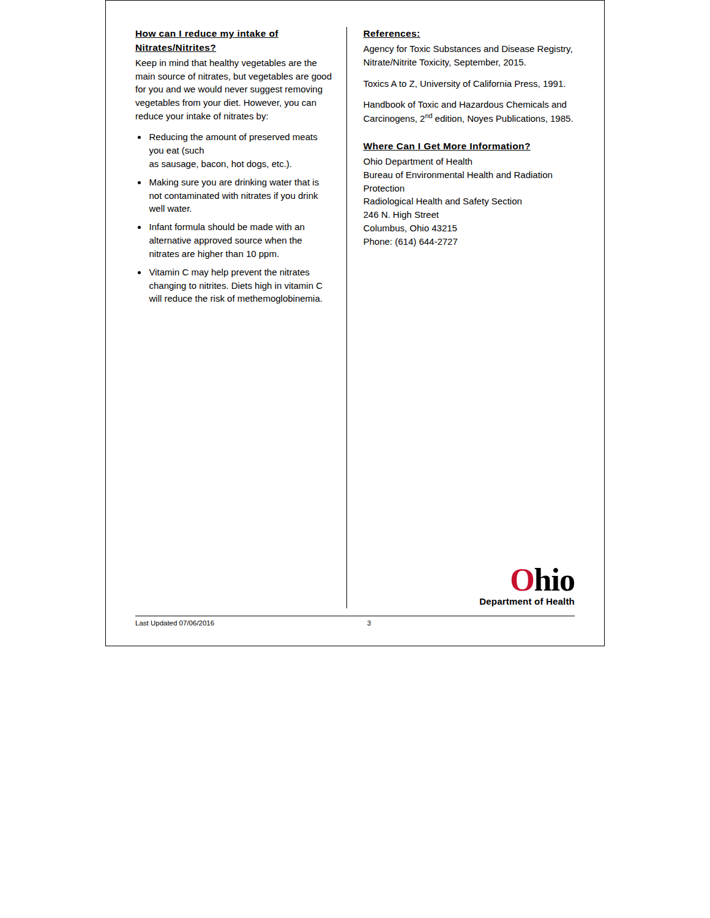How can I reduce my intake of Nitrates/Nitrites?
Keep in mind that healthy vegetables are the main source of nitrates, but vegetables are good for you and we would never suggest removing vegetables from your diet. However, you can reduce your intake of nitrates by:
Reducing the amount of preserved meats you eat (such
as sausage, bacon, hot dogs, etc.).
Making sure you are drinking water that is not contaminated with nitrates if you drink well water.
Infant formula should be made with an alternative approved source when the nitrates are higher than 10 ppm.
Vitamin C may help prevent the nitrates changing to nitrites. Diets high in vitamin C will reduce the risk of methemoglobinemia.
References:
Agency for Toxic Substances and Disease Registry, Nitrate/Nitrite Toxicity, September, 2015.
Toxics A to Z, University of California Press, 1991.
Handbook of Toxic and Hazardous Chemicals and Carcinogens, 2nd edition, Noyes Publications, 1985.
Where Can I Get More Information?
Ohio Department of Health
Bureau of Environmental Health and Radiation Protection
Radiological Health and Safety Section
246 N. High Street
Columbus, Ohio 43215
Phone: (614) 644-2727
Ohio
Department of Health
Last Updated 07/06/2016
3